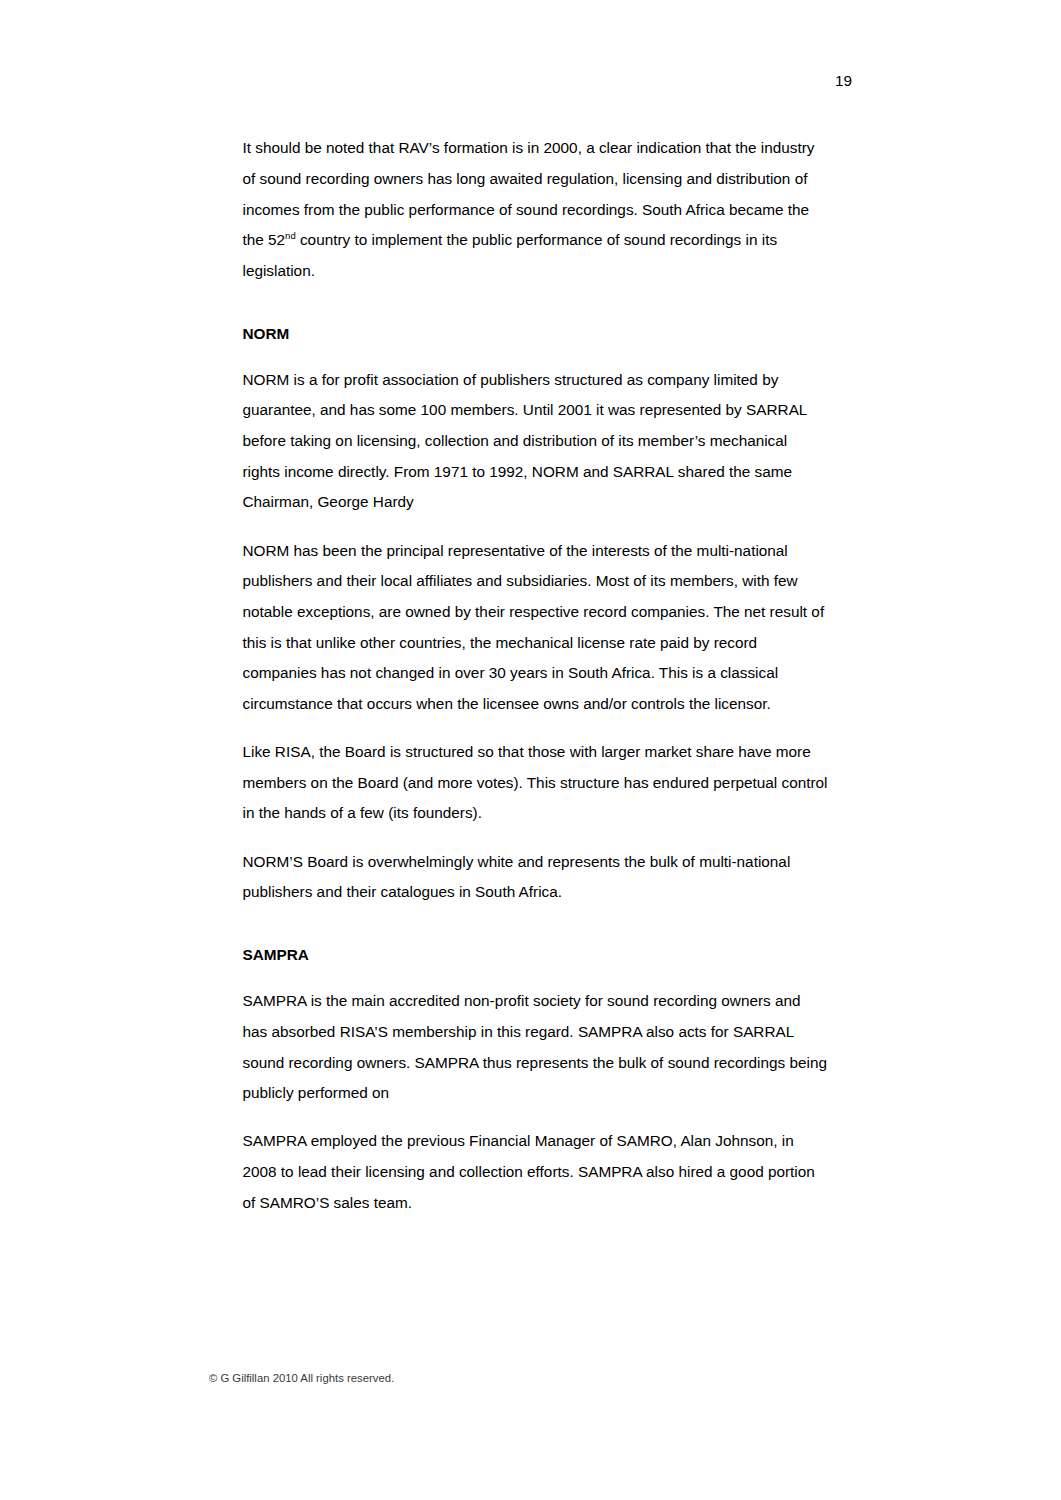19
It should be noted that RAV’s formation is in 2000, a clear indication that the industry of sound recording owners has long awaited regulation, licensing and distribution of incomes from the public performance of sound recordings. South Africa became the the 52nd country to implement the public performance of sound recordings in its legislation.
NORM
NORM is a for profit association of publishers structured as company limited by guarantee, and has some 100 members. Until 2001 it was represented by SARRAL before taking on licensing, collection and distribution of its member’s mechanical rights income directly. From 1971 to 1992, NORM and SARRAL shared the same Chairman, George Hardy
NORM has been the principal representative of the interests of the multi-national publishers and their local affiliates and subsidiaries. Most of its members, with few notable exceptions, are owned by their respective record companies. The net result of this is that unlike other countries, the mechanical license rate paid by record companies has not changed in over 30 years in South Africa. This is a classical circumstance that occurs when the licensee owns and/or controls the licensor.
Like RISA, the Board is structured so that those with larger market share have more members on the Board (and more votes). This structure has endured perpetual control in the hands of a few (its founders).
NORM’S Board is overwhelmingly white and represents the bulk of multi-national publishers and their catalogues in South Africa.
SAMPRA
SAMPRA is the main accredited non-profit society for sound recording owners and has absorbed RISA’S membership in this regard. SAMPRA also acts for SARRAL sound recording owners. SAMPRA thus represents the bulk of sound recordings being publicly performed on
SAMPRA employed the previous Financial Manager of SAMRO, Alan Johnson, in 2008 to lead their licensing and collection efforts. SAMPRA also hired a good portion of SAMRO’S sales team.
© G Gilfillan 2010 All rights reserved.